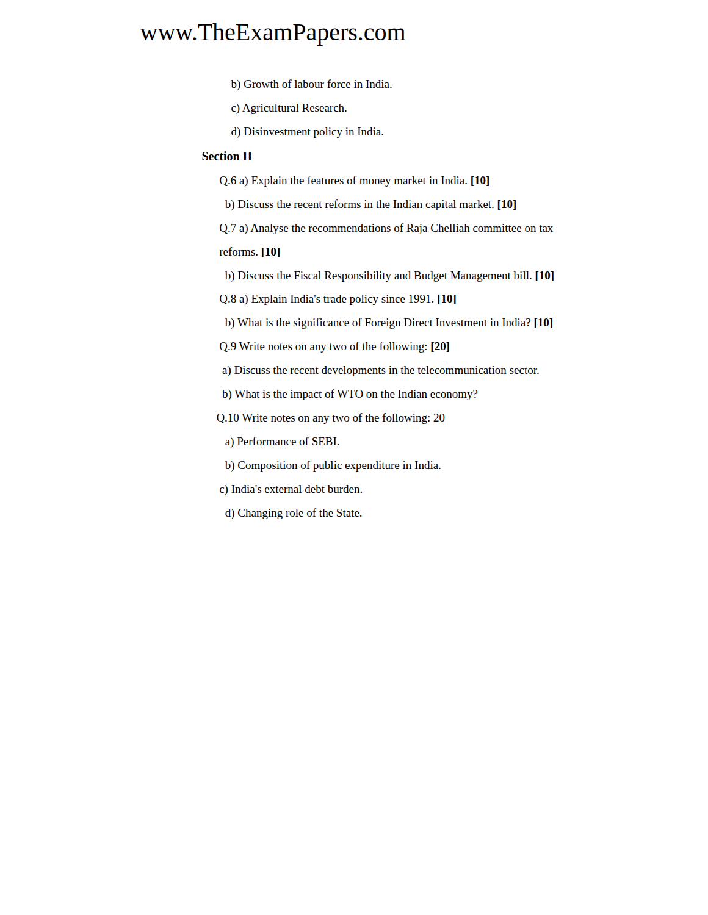www.TheExamPapers.com
b) Growth of labour force in India.
c) Agricultural Research.
d) Disinvestment policy in India.
Section II
Q.6 a) Explain the features of money market in India. [10]
b) Discuss the recent reforms in the Indian capital market. [10]
Q.7 a) Analyse the recommendations of Raja Chelliah committee on tax reforms. [10]
b) Discuss the Fiscal Responsibility and Budget Management bill. [10]
Q.8 a) Explain India's trade policy since 1991. [10]
b) What is the significance of Foreign Direct Investment in India? [10]
Q.9 Write notes on any two of the following: [20]
a) Discuss the recent developments in the telecommunication sector.
b) What is the impact of WTO on the Indian economy?
Q.10 Write notes on any two of the following: 20
a) Performance of SEBI.
b) Composition of public expenditure in India.
c) India's external debt burden.
d) Changing role of the State.